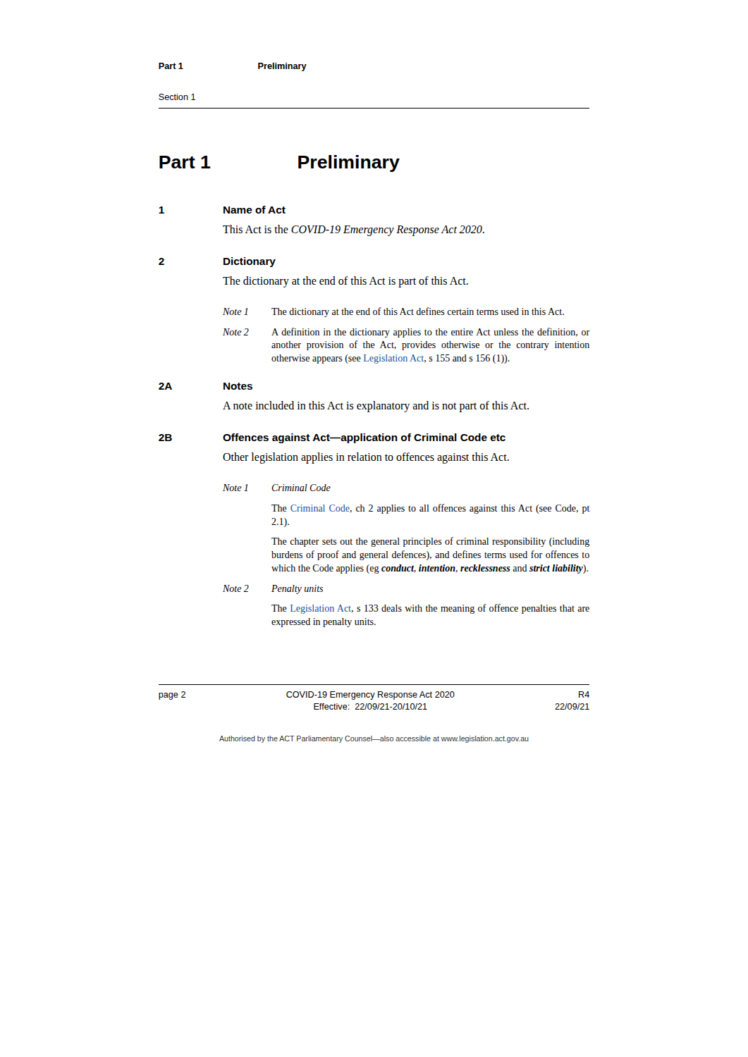Part 1 Preliminary
Section 1
Part 1 Preliminary
1
Name of Act
This Act is the COVID-19 Emergency Response Act 2020.
2
Dictionary
The dictionary at the end of this Act is part of this Act.
Note 1
The dictionary at the end of this Act defines certain terms used in this Act.
Note 2
A definition in the dictionary applies to the entire Act unless the definition, or another provision of the Act, provides otherwise or the contrary intention otherwise appears (see Legislation Act, s 155 and s 156 (1)).
2A
Notes
A note included in this Act is explanatory and is not part of this Act.
2B
Offences against Act—application of Criminal Code etc
Other legislation applies in relation to offences against this Act.
Note 1
Criminal Code
The Criminal Code, ch 2 applies to all offences against this Act (see Code, pt 2.1).
The chapter sets out the general principles of criminal responsibility (including burdens of proof and general defences), and defines terms used for offences to which the Code applies (eg conduct, intention, recklessness and strict liability).
Note 2
Penalty units
The Legislation Act, s 133 deals with the meaning of offence penalties that are expressed in penalty units.
page 2
COVID-19 Emergency Response Act 2020
Effective: 22/09/21-20/10/21
R4
22/09/21
Authorised by the ACT Parliamentary Counsel—also accessible at www.legislation.act.gov.au